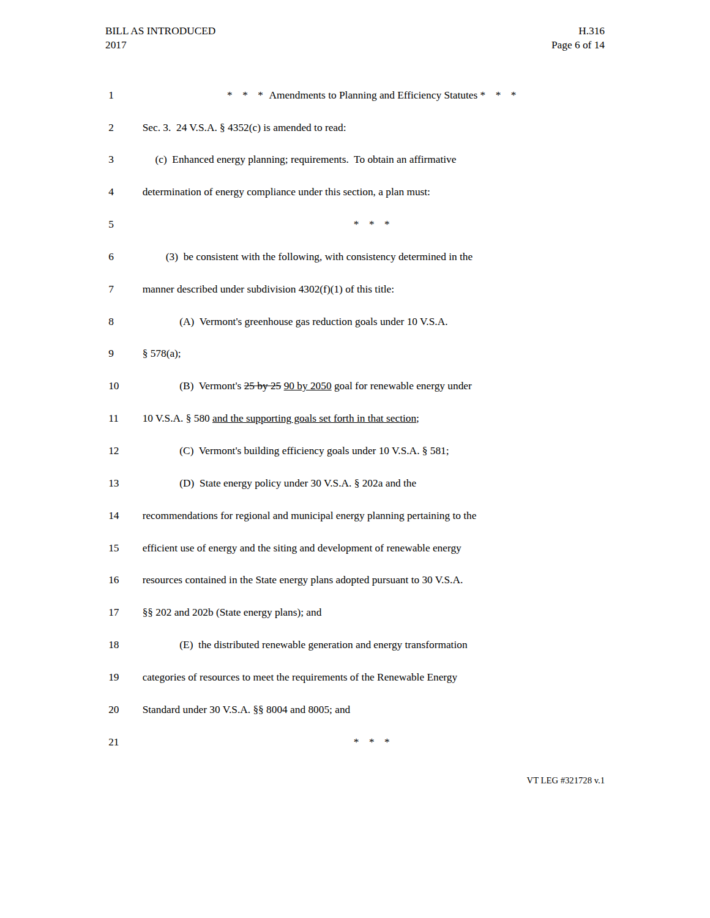BILL AS INTRODUCED
2017
H.316
Page 6 of 14
1
* * * Amendments to Planning and Efficiency Statutes * * *
2
Sec. 3. 24 V.S.A. § 4352(c) is amended to read:
3
(c) Enhanced energy planning; requirements. To obtain an affirmative
4
determination of energy compliance under this section, a plan must:
5
* * *
6
(3) be consistent with the following, with consistency determined in the
7
manner described under subdivision 4302(f)(1) of this title:
8
(A) Vermont's greenhouse gas reduction goals under 10 V.S.A.
9
§ 578(a);
10
(B) Vermont's 25 by 25 90 by 2050 goal for renewable energy under
11
10 V.S.A. § 580 and the supporting goals set forth in that section;
12
(C) Vermont's building efficiency goals under 10 V.S.A. § 581;
13
(D) State energy policy under 30 V.S.A. § 202a and the
14
recommendations for regional and municipal energy planning pertaining to the
15
efficient use of energy and the siting and development of renewable energy
16
resources contained in the State energy plans adopted pursuant to 30 V.S.A.
17
§§ 202 and 202b (State energy plans); and
18
(E) the distributed renewable generation and energy transformation
19
categories of resources to meet the requirements of the Renewable Energy
20
Standard under 30 V.S.A. §§ 8004 and 8005; and
21
* * *
VT LEG #321728 v.1